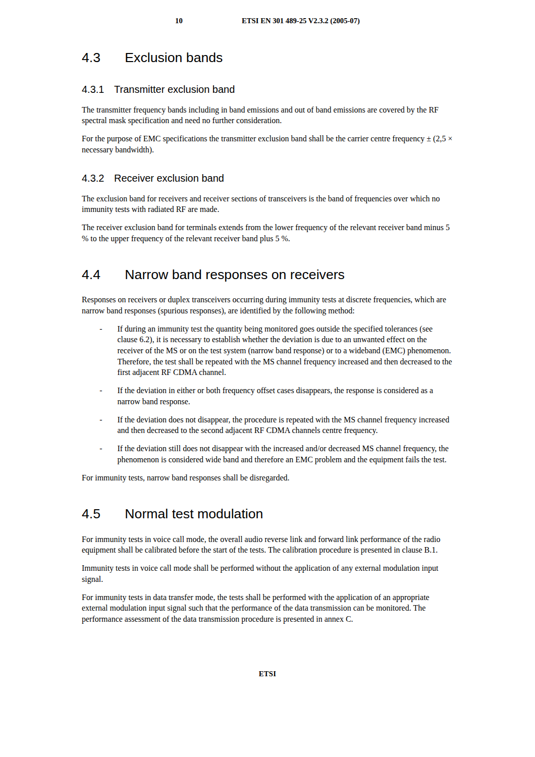10 ETSI EN 301 489-25 V2.3.2 (2005-07)
4.3 Exclusion bands
4.3.1 Transmitter exclusion band
The transmitter frequency bands including in band emissions and out of band emissions are covered by the RF spectral mask specification and need no further consideration.
For the purpose of EMC specifications the transmitter exclusion band shall be the carrier centre frequency ± (2,5 × necessary bandwidth).
4.3.2 Receiver exclusion band
The exclusion band for receivers and receiver sections of transceivers is the band of frequencies over which no immunity tests with radiated RF are made.
The receiver exclusion band for terminals extends from the lower frequency of the relevant receiver band minus 5 % to the upper frequency of the relevant receiver band plus 5 %.
4.4 Narrow band responses on receivers
Responses on receivers or duplex transceivers occurring during immunity tests at discrete frequencies, which are narrow band responses (spurious responses), are identified by the following method:
If during an immunity test the quantity being monitored goes outside the specified tolerances (see clause 6.2), it is necessary to establish whether the deviation is due to an unwanted effect on the receiver of the MS or on the test system (narrow band response) or to a wideband (EMC) phenomenon. Therefore, the test shall be repeated with the MS channel frequency increased and then decreased to the first adjacent RF CDMA channel.
If the deviation in either or both frequency offset cases disappears, the response is considered as a narrow band response.
If the deviation does not disappear, the procedure is repeated with the MS channel frequency increased and then decreased to the second adjacent RF CDMA channels centre frequency.
If the deviation still does not disappear with the increased and/or decreased MS channel frequency, the phenomenon is considered wide band and therefore an EMC problem and the equipment fails the test.
For immunity tests, narrow band responses shall be disregarded.
4.5 Normal test modulation
For immunity tests in voice call mode, the overall audio reverse link and forward link performance of the radio equipment shall be calibrated before the start of the tests. The calibration procedure is presented in clause B.1.
Immunity tests in voice call mode shall be performed without the application of any external modulation input signal.
For immunity tests in data transfer mode, the tests shall be performed with the application of an appropriate external modulation input signal such that the performance of the data transmission can be monitored. The performance assessment of the data transmission procedure is presented in annex C.
ETSI